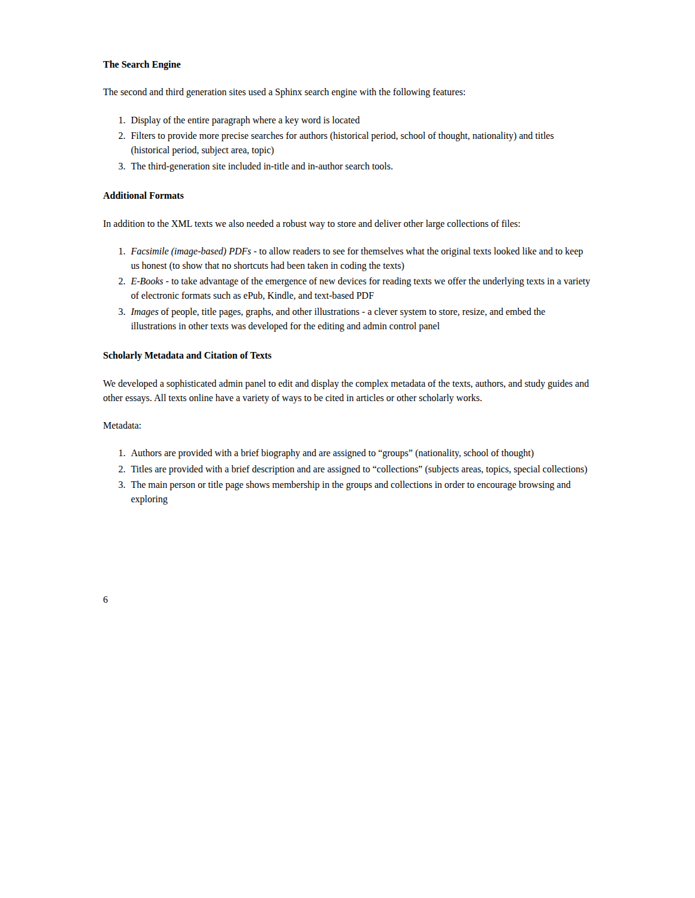The Search Engine
The second and third generation sites used a Sphinx search engine with the following features:
Display of the entire paragraph where a key word is located
Filters to provide more precise searches for authors (historical period, school of thought, nationality) and titles (historical period, subject area, topic)
The third-generation site included in-title and in-author search tools.
Additional Formats
In addition to the XML texts we also needed a robust way to store and deliver other large collections of files:
Facsimile (image-based) PDFs - to allow readers to see for themselves what the original texts looked like and to keep us honest (to show that no shortcuts had been taken in coding the texts)
E-Books - to take advantage of the emergence of new devices for reading texts we offer the underlying texts in a variety of electronic formats such as ePub, Kindle, and text-based PDF
Images of people, title pages, graphs, and other illustrations - a clever system to store, resize, and embed the illustrations in other texts was developed for the editing and admin control panel
Scholarly Metadata and Citation of Texts
We developed a sophisticated admin panel to edit and display the complex metadata of the texts, authors, and study guides and other essays. All texts online have a variety of ways to be cited in articles or other scholarly works.
Metadata:
Authors are provided with a brief biography and are assigned to “groups” (nationality, school of thought)
Titles are provided with a brief description and are assigned to “collections” (subjects areas, topics, special collections)
The main person or title page shows membership in the groups and collections in order to encourage browsing and exploring
6